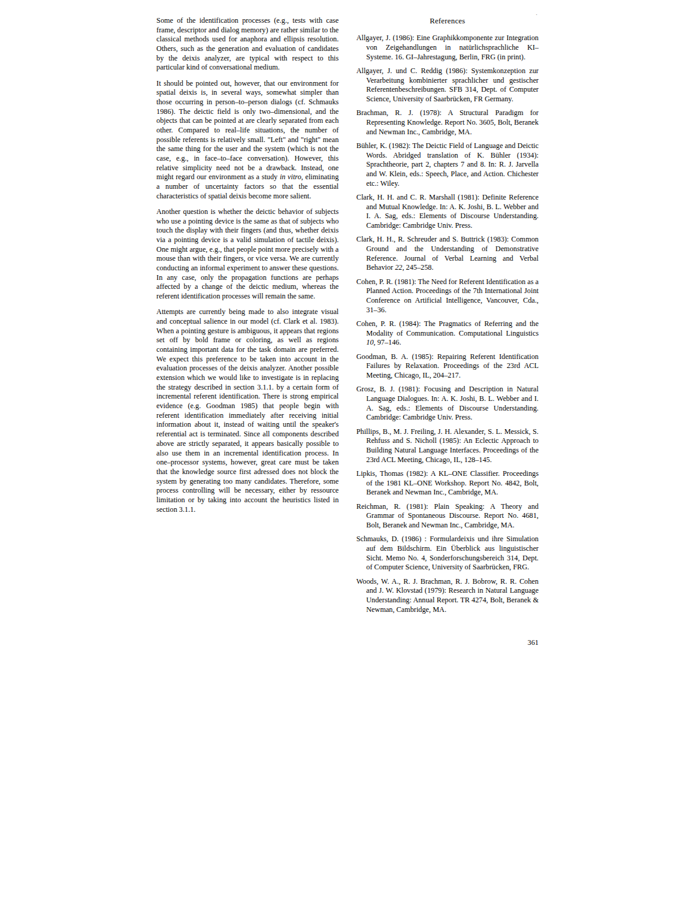.
Some of the identification processes (e.g., tests with case frame, descriptor and dialog memory) are rather similar to the classical methods used for anaphora and ellipsis resolution. Others, such as the generation and evaluation of candidates by the deixis analyzer, are typical with respect to this particular kind of conversational medium.
It should be pointed out, however, that our environment for spatial deixis is, in several ways, somewhat simpler than those occurring in person–to–person dialogs (cf. Schmauks 1986). The deictic field is only two–dimensional, and the objects that can be pointed at are clearly separated from each other. Compared to real–life situations, the number of possible referents is relatively small. "Left" and "right" mean the same thing for the user and the system (which is not the case, e.g., in face–to–face conversation). However, this relative simplicity need not be a drawback. Instead, one might regard our environment as a study in vitro, eliminating a number of uncertainty factors so that the essential characteristics of spatial deixis become more salient.
Another question is whether the deictic behavior of subjects who use a pointing device is the same as that of subjects who touch the display with their fingers (and thus, whether deixis via a pointing device is a valid simulation of tactile deixis). One might argue, e.g., that people point more precisely with a mouse than with their fingers, or vice versa. We are currently conducting an informal experiment to answer these questions. In any case, only the propagation functions are perhaps affected by a change of the deictic medium, whereas the referent identification processes will remain the same.
Attempts are currently being made to also integrate visual and conceptual salience in our model (cf. Clark et al. 1983). When a pointing gesture is ambiguous, it appears that regions set off by bold frame or coloring, as well as regions containing important data for the task domain are preferred. We expect this preference to be taken into account in the evaluation processes of the deixis analyzer. Another possible extension which we would like to investigate is in replacing the strategy described in section 3.1.1. by a certain form of incremental referent identification. There is strong empirical evidence (e.g. Goodman 1985) that people begin with referent identification immediately after receiving initial information about it, instead of waiting until the speaker's referential act is terminated. Since all components described above are strictly separated, it appears basically possible to also use them in an incremental identification process. In one–processor systems, however, great care must be taken that the knowledge source first adressed does not block the system by generating too many candidates. Therefore, some process controlling will be necessary, either by ressource limitation or by taking into account the heuristics listed in section 3.1.1.
References
Allgayer, J. (1986): Eine Graphikkomponente zur Integration von Zeigehandlungen in natürlichsprachliche KI–Systeme. 16. GI–Jahrestagung, Berlin, FRG (in print).
Allgayer, J. und C. Reddig (1986): Systemkonzeption zur Verarbeitung kombinierter sprachlicher und gestischer Referentenbeschreibungen. SFB 314, Dept. of Computer Science, University of Saarbrücken, FR Germany.
Brachman, R. J. (1978): A Structural Paradigm for Representing Knowledge. Report No. 3605, Bolt, Beranek and Newman Inc., Cambridge, MA.
Bühler, K. (1982): The Deictic Field of Language and Deictic Words. Abridged translation of K. Bühler (1934): Sprachtheorie, part 2, chapters 7 and 8. In: R. J. Jarvella and W. Klein, eds.: Speech, Place, and Action. Chichester etc.: Wiley.
Clark, H. H. and C. R. Marshall (1981): Definite Reference and Mutual Knowledge. In: A. K. Joshi, B. L. Webber and I. A. Sag, eds.: Elements of Discourse Understanding. Cambridge: Cambridge Univ. Press.
Clark, H. H., R. Schreuder and S. Buttrick (1983): Common Ground and the Understanding of Demonstrative Reference. Journal of Verbal Learning and Verbal Behavior 22, 245–258.
Cohen, P. R. (1981): The Need for Referent Identification as a Planned Action. Proceedings of the 7th International Joint Conference on Artificial Intelligence, Vancouver, Cda., 31–36.
Cohen, P. R. (1984): The Pragmatics of Referring and the Modality of Communication. Computational Linguistics 10, 97–146.
Goodman, B. A. (1985): Repairing Referent Identification Failures by Relaxation. Proceedings of the 23rd ACL Meeting, Chicago, IL, 204–217.
Grosz, B. J. (1981): Focusing and Description in Natural Language Dialogues. In: A. K. Joshi, B. L. Webber and I. A. Sag, eds.: Elements of Discourse Understanding. Cambridge: Cambridge Univ. Press.
Phillips, B., M. J. Freiling, J. H. Alexander, S. L. Messick, S. Rehfuss and S. Nicholl (1985): An Eclectic Approach to Building Natural Language Interfaces. Proceedings of the 23rd ACL Meeting, Chicago, IL, 128–145.
Lipkis, Thomas (1982): A KL–ONE Classifier. Proceedings of the 1981 KL–ONE Workshop. Report No. 4842, Bolt, Beranek and Newman Inc., Cambridge, MA.
Reichman, R. (1981): Plain Speaking: A Theory and Grammar of Spontaneous Discourse. Report No. 4681, Bolt, Beranek and Newman Inc., Cambridge, MA.
Schmauks, D. (1986) : Formulardeixis und ihre Simulation auf dem Bildschirm. Ein Überblick aus linguistischer Sicht. Memo No. 4, Sonderforschungsbereich 314, Dept. of Computer Science, University of Saarbrücken, FRG.
Woods, W. A., R. J. Brachman, R. J. Bobrow, R. R. Cohen and J. W. Klovstad (1979): Research in Natural Language Understanding: Annual Report. TR 4274, Bolt, Beranek & Newman, Cambridge, MA.
361